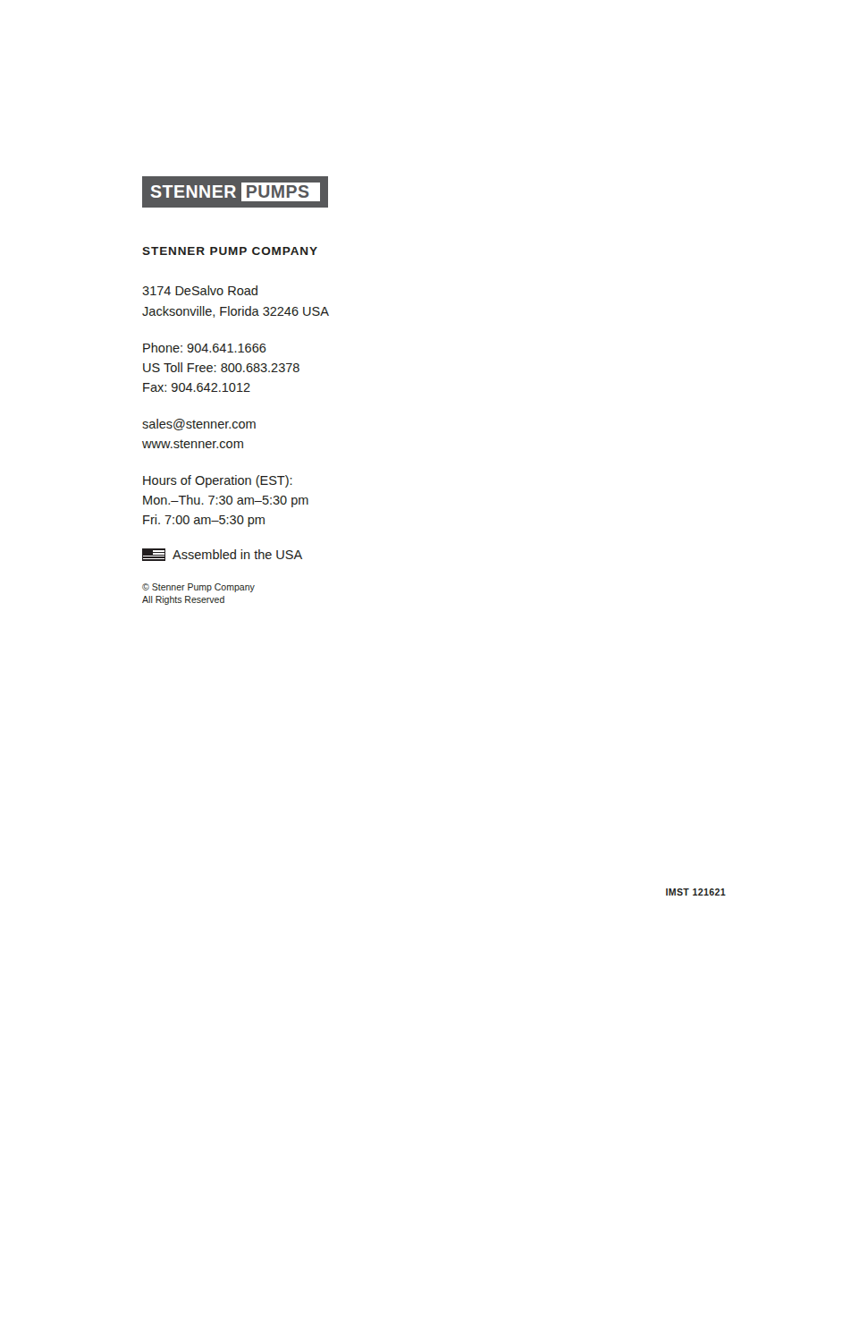STENNER PUMPS®
Stenner Pump Company
3174 DeSalvo Road
Jacksonville, Florida 32246 USA
Phone: 904.641.1666
US Toll Free: 800.683.2378
Fax: 904.642.1012
sales@stenner.com
www.stenner.com
Hours of Operation (EST):
Mon.–Thu. 7:30 am–5:30 pm
Fri. 7:00 am–5:30 pm
Assembled in the USA
© Stenner Pump Company
All Rights Reserved
IMST 121621